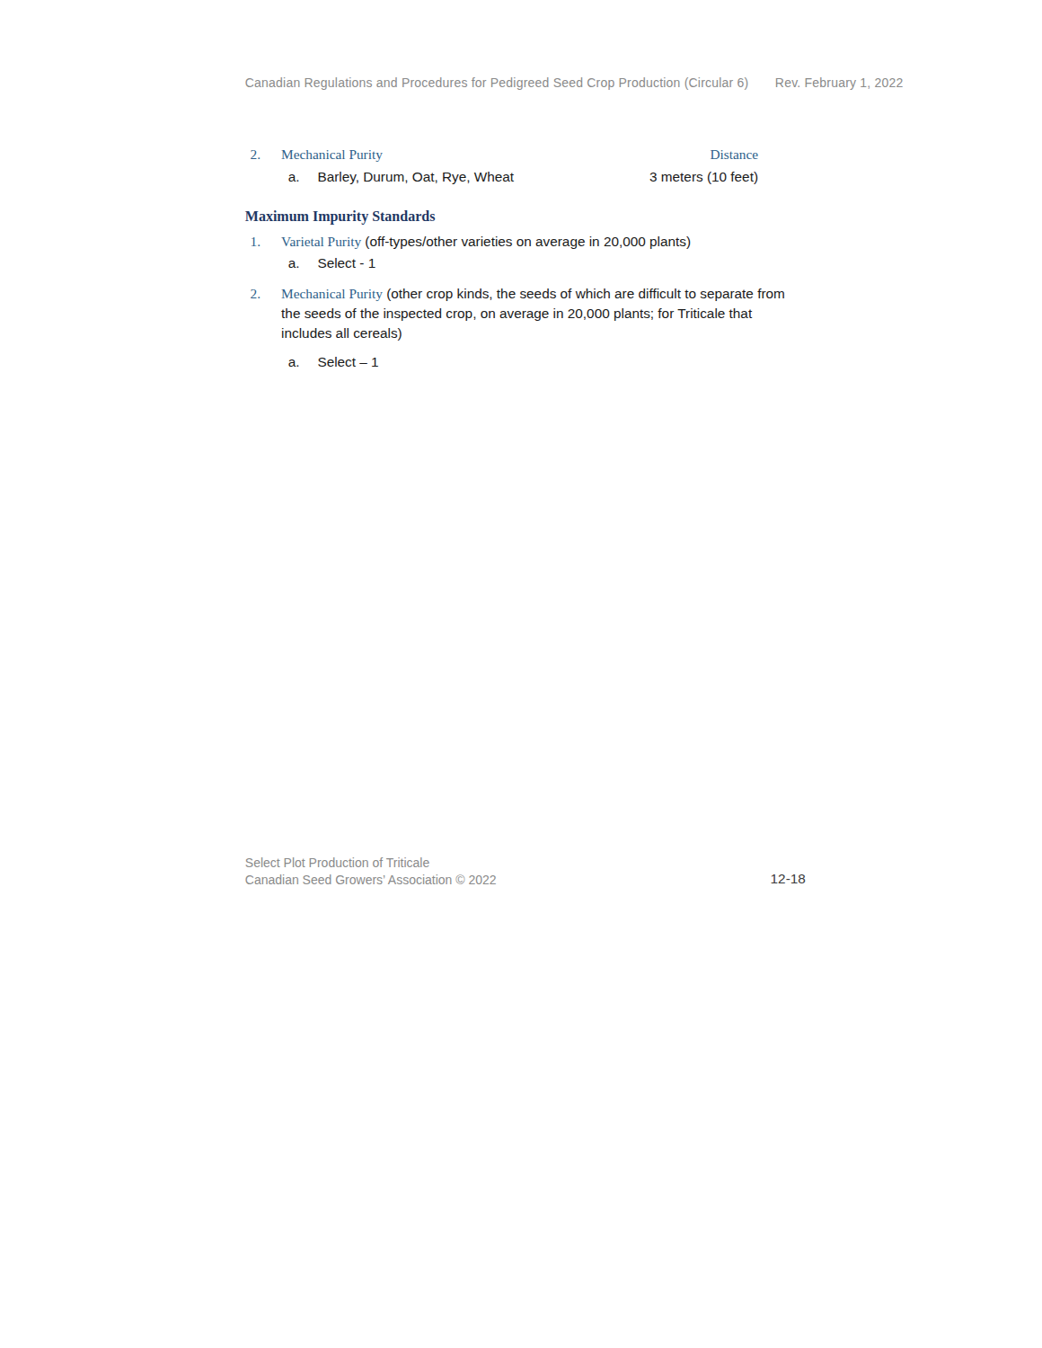Canadian Regulations and Procedures for Pedigreed Seed Crop Production (Circular 6)Rev. February 1, 2022
2.
Mechanical Purity Distance
a.
Barley, Durum, Oat, Rye, Wheat 3 meters (10 feet)
Maximum Impurity Standards
1. Varietal Purity (off-types/other varieties on average in 20,000 plants)
a. Select - 1
2. Mechanical Purity (other crop kinds, the seeds of which are difficult to separate from the seeds of the inspected crop, on average in 20,000 plants; for Triticale that includes all cereals)
a. Select – 1
Select Plot Production of Triticale
Canadian Seed Growers’ Association © 2022
12-18